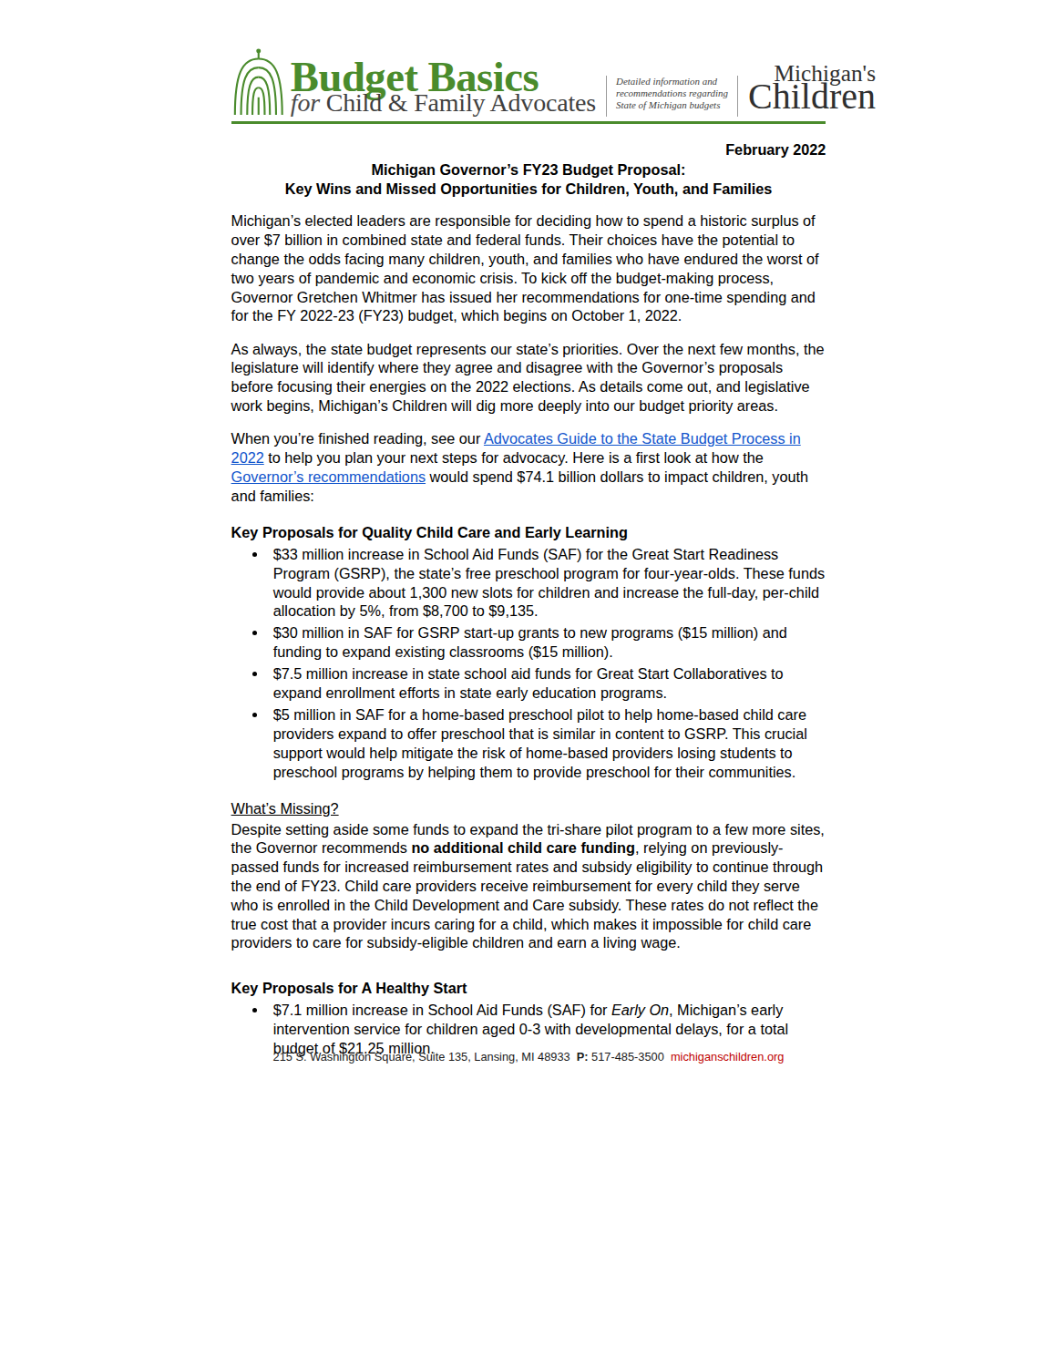Budget Basics
for Child & Family Advocates
Detailed information and
recommendations regarding
State of Michigan budgets
Michigan's
Children
February 2022
Michigan Governor’s FY23 Budget Proposal:
Key Wins and Missed Opportunities for Children, Youth, and Families
Michigan’s elected leaders are responsible for deciding how to spend a historic surplus of over $7 billion in combined state and federal funds. Their choices have the potential to change the odds facing many children, youth, and families who have endured the worst of two years of pandemic and economic crisis. To kick off the budget-making process, Governor Gretchen Whitmer has issued her recommendations for one-time spending and for the FY 2022-23 (FY23) budget, which begins on October 1, 2022.
As always, the state budget represents our state’s priorities. Over the next few months, the legislature will identify where they agree and disagree with the Governor’s proposals before focusing their energies on the 2022 elections. As details come out, and legislative work begins, Michigan’s Children will dig more deeply into our budget priority areas.
When you’re finished reading, see our Advocates Guide to the State Budget Process in 2022 to help you plan your next steps for advocacy. Here is a first look at how the Governor’s recommendations would spend $74.1 billion dollars to impact children, youth and families:
Key Proposals for Quality Child Care and Early Learning
$33 million increase in School Aid Funds (SAF) for the Great Start Readiness Program (GSRP), the state’s free preschool program for four-year-olds. These funds would provide about 1,300 new slots for children and increase the full-day, per-child allocation by 5%, from $8,700 to $9,135.
$30 million in SAF for GSRP start-up grants to new programs ($15 million) and funding to expand existing classrooms ($15 million).
$7.5 million increase in state school aid funds for Great Start Collaboratives to expand enrollment efforts in state early education programs.
$5 million in SAF for a home-based preschool pilot to help home-based child care providers expand to offer preschool that is similar in content to GSRP. This crucial support would help mitigate the risk of home-based providers losing students to preschool programs by helping them to provide preschool for their communities.
What’s Missing?
Despite setting aside some funds to expand the tri-share pilot program to a few more sites, the Governor recommends no additional child care funding, relying on previously-passed funds for increased reimbursement rates and subsidy eligibility to continue through the end of FY23. Child care providers receive reimbursement for every child they serve who is enrolled in the Child Development and Care subsidy. These rates do not reflect the true cost that a provider incurs caring for a child, which makes it impossible for child care providers to care for subsidy-eligible children and earn a living wage.
Key Proposals for A Healthy Start
$7.1 million increase in School Aid Funds (SAF) for Early On, Michigan’s early intervention service for children aged 0-3 with developmental delays, for a total budget of $21.25 million.
215 S. Washington Square, Suite 135, Lansing, MI 48933 P: 517-485-3500 michiganschildren.org